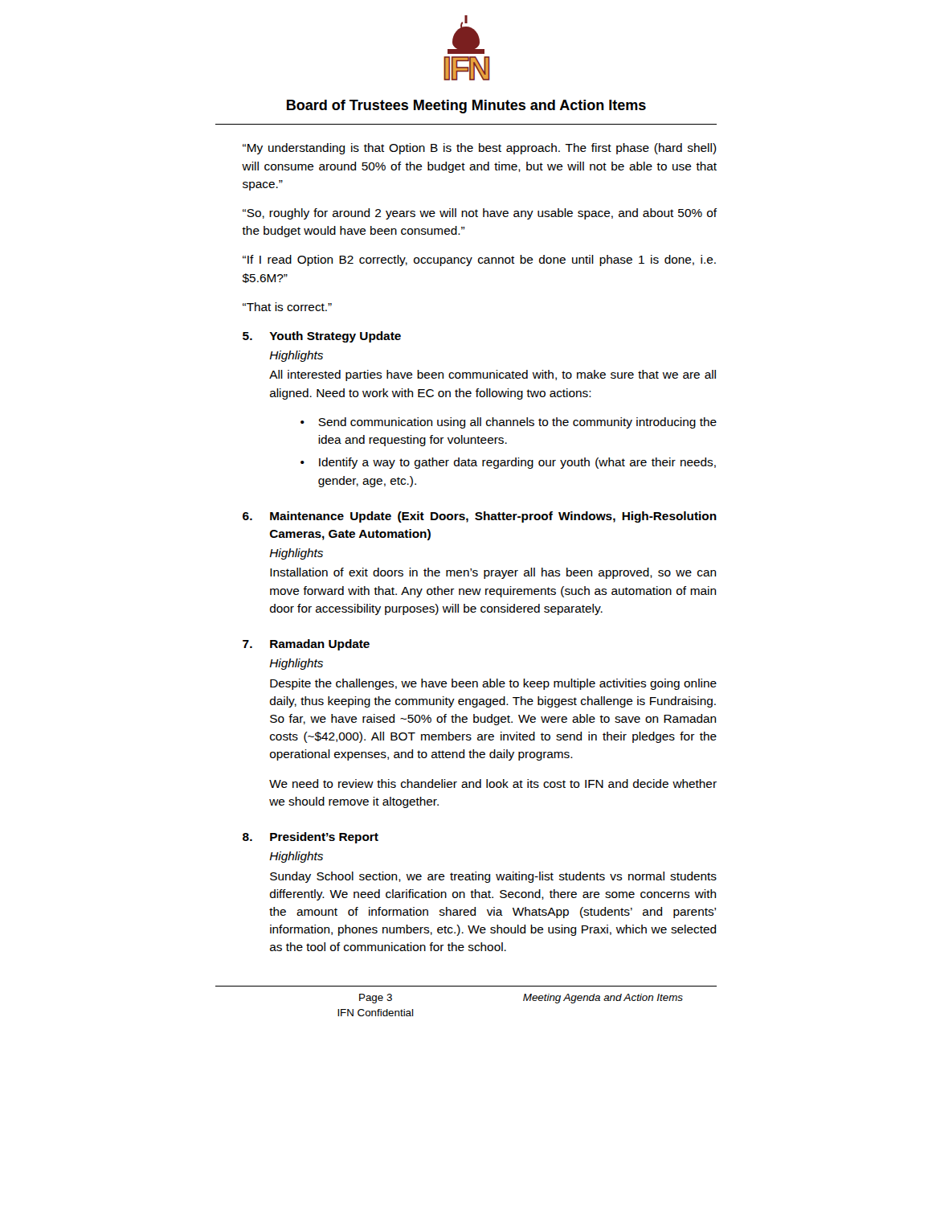IFN
Board of Trustees Meeting Minutes and Action Items
“My understanding is that Option B is the best approach. The first phase (hard shell) will consume around 50% of the budget and time, but we will not be able to use that space.”
“So, roughly for around 2 years we will not have any usable space, and about 50% of the budget would have been consumed.”
“If I read Option B2 correctly, occupancy cannot be done until phase 1 is done, i.e. $5.6M?”
“That is correct.”
Youth Strategy Update
Highlights
All interested parties have been communicated with, to make sure that we are all aligned. Need to work with EC on the following two actions:
Send communication using all channels to the community introducing the idea and requesting for volunteers.
Identify a way to gather data regarding our youth (what are their needs, gender, age, etc.).
Maintenance Update (Exit Doors, Shatter-proof Windows, High-Resolution Cameras, Gate Automation)
Highlights
Installation of exit doors in the men’s prayer all has been approved, so we can move forward with that. Any other new requirements (such as automation of main door for accessibility purposes) will be considered separately.
Ramadan Update
Highlights
Despite the challenges, we have been able to keep multiple activities going online daily, thus keeping the community engaged. The biggest challenge is Fundraising. So far, we have raised ~50% of the budget. We were able to save on Ramadan costs (~$42,000). All BOT members are invited to send in their pledges for the operational expenses, and to attend the daily programs.
We need to review this chandelier and look at its cost to IFN and decide whether we should remove it altogether.
President’s Report
Highlights
Sunday School section, we are treating waiting-list students vs normal students differently. We need clarification on that. Second, there are some concerns with the amount of information shared via WhatsApp (students’ and parents’ information, phones numbers, etc.). We should be using Praxi, which we selected as the tool of communication for the school.
Page 3
IFN Confidential
Meeting Agenda and Action Items